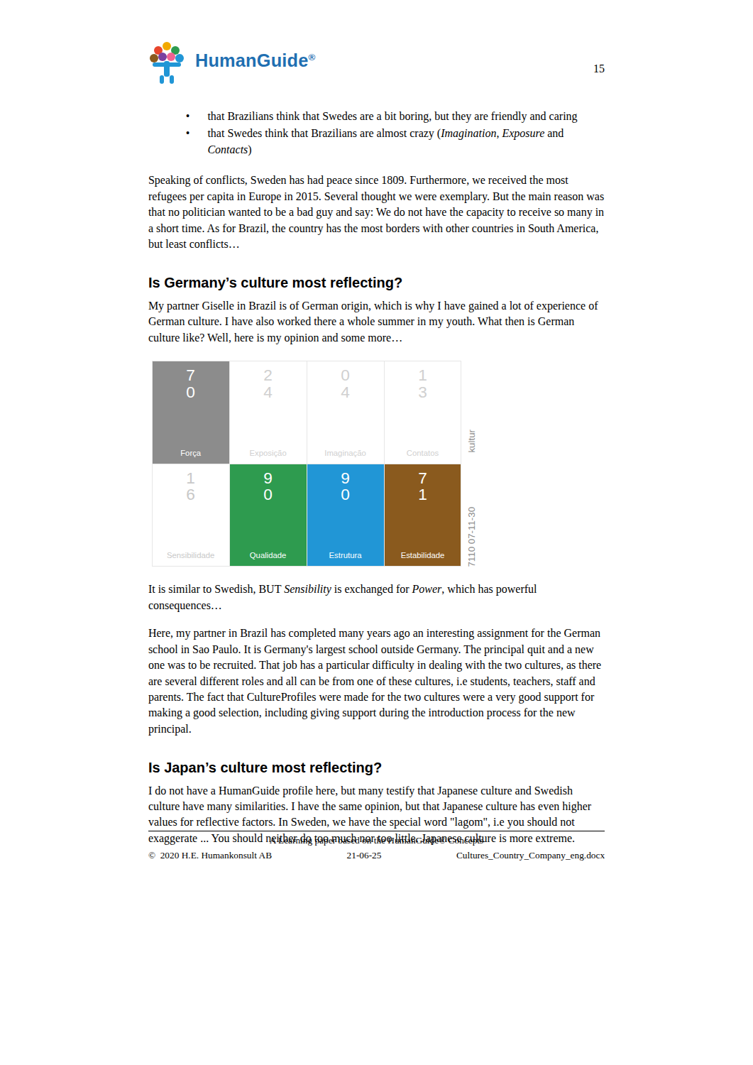HumanGuide®
15
that Brazilians think that Swedes are a bit boring, but they are friendly and caring
that Swedes think that Brazilians are almost crazy (Imagination, Exposure and Contacts)
Speaking of conflicts, Sweden has had peace since 1809. Furthermore, we received the most refugees per capita in Europe in 2015. Several thought we were exemplary. But the main reason was that no politician wanted to be a bad guy and say: We do not have the capacity to receive so many in a short time. As for Brazil, the country has the most borders with other countries in South America, but least conflicts…
Is Germany’s culture most reflecting?
My partner Giselle in Brazil is of German origin, which is why I have gained a lot of experience of German culture. I have also worked there a whole summer in my youth. What then is German culture like? Well, here is my opinion and some more…
| 7 0 Força | 2 4 Exposição | 0 4 Imaginação | 1 3 Contatos |
| 1 6 Sensibilidade | 9 0 Qualidade | 9 0 Estrutura | 7 1 Estabilidade |
kultur 7110 07-11-30
It is similar to Swedish, BUT Sensibility is exchanged for Power, which has powerful consequences…
Here, my partner in Brazil has completed many years ago an interesting assignment for the German school in Sao Paulo. It is Germany's largest school outside Germany. The principal quit and a new one was to be recruited. That job has a particular difficulty in dealing with the two cultures, as there are several different roles and all can be from one of these cultures, i.e students, teachers, staff and parents. The fact that CultureProfiles were made for the two cultures were a very good support for making a good selection, including giving support during the introduction process for the new principal.
Is Japan’s culture most reflecting?
I do not have a HumanGuide profile here, but many testify that Japanese culture and Swedish culture have many similarities. I have the same opinion, but that Japanese culture has even higher values for reflective factors. In Sweden, we have the special word "lagom", i.e you should not exaggerate ... You should neither do too much nor too little. Japanese culture is more extreme.
A Learning paper based on the HumanGuide® Concepts
© 2020 H.E. Humankonsult AB 21-06-25 Cultures_Country_Company_eng.docx